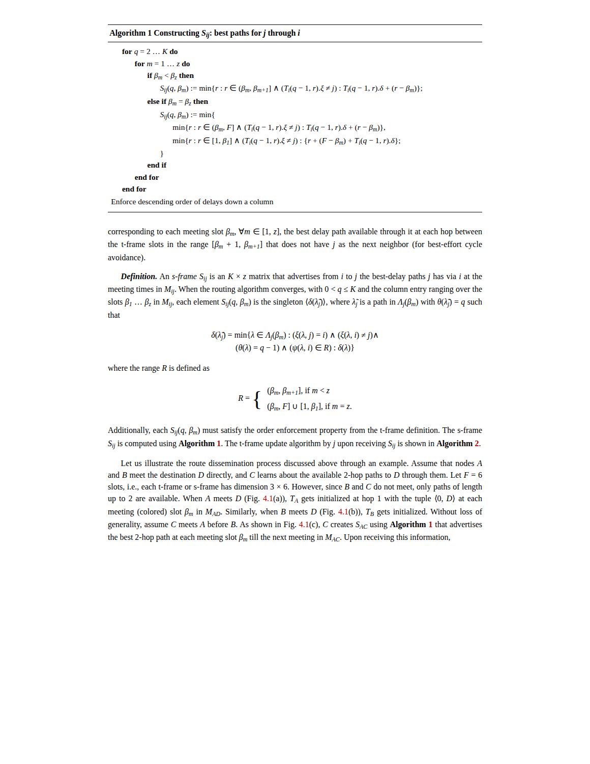Algorithm 1 Constructing Sij: best paths for j through i
for q = 2 … K do
for m = 1 … z do
if βm < βz then
Sij(q, βm) := min{r : r ∈ (βm, βm+1] ∧ (Ti(q − 1, r).ξ ≠ j) : Ti(q − 1, r).δ + (r − βm)};
else if βm = βz then
Sij(q, βm) := min{
min{r : r ∈ (βm, F] ∧ (Ti(q − 1, r).ξ ≠ j) : Ti(q − 1, r).δ + (r − βm)},
min{r : r ∈ [1, β1] ∧ (Ti(q − 1, r).ξ ≠ j) : {r + (F − βm) + Ti(q − 1, r).δ};
}
end if
end for
end for
Enforce descending order of delays down a column
corresponding to each meeting slot βm, ∀m ∈ [1, z], the best delay path available through it at each hop between the t-frame slots in the range [βm + 1, βm+1] that does not have j as the next neighbor (for best-effort cycle avoidance).
Definition. An s-frame Sij is an K × z matrix that advertises from i to j the best-delay paths j has via i at the meeting times in Mij. When the routing algorithm converges, with 0 < q ≤ K and the column entry ranging over the slots β1 … βz in Mij, each element Sij(q, βm) is the singleton ⟨δ(λ̃j)⟩, where λ̃j is a path in Λj(βm) with θ(λ̃j) = q such that
δ(λ̃j) = min{λ ∈ Λj(βm) : (ξ(λ, j) = i) ∧ (ξ(λ, i) ≠ j)∧
(θ(λ) = q − 1) ∧ (ψ(λ, i) ∈ R) : δ(λ)}
where the range R is defined as
R = { (βm, βm+1], if m < z (βm, F] ∪ [1, β1], if m = z.
Additionally, each Sij(q, βm) must satisfy the order enforcement property from the t-frame definition. The s-frame Sij is computed using Algorithm 1. The t-frame update algorithm by j upon receiving Sij is shown in Algorithm 2.
Let us illustrate the route dissemination process discussed above through an example. Assume that nodes A and B meet the destination D directly, and C learns about the available 2-hop paths to D through them. Let F = 6 slots, i.e., each t-frame or s-frame has dimension 3 × 6. However, since B and C do not meet, only paths of length up to 2 are available. When A meets D (Fig. 4.1(a)), TA gets initialized at hop 1 with the tuple ⟨0, D⟩ at each meeting (colored) slot βm in MAD. Similarly, when B meets D (Fig. 4.1(b)), TB gets initialized. Without loss of generality, assume C meets A before B. As shown in Fig. 4.1(c), C creates SAC using Algorithm 1 that advertises the best 2-hop path at each meeting slot βm till the next meeting in MAC. Upon receiving this information,